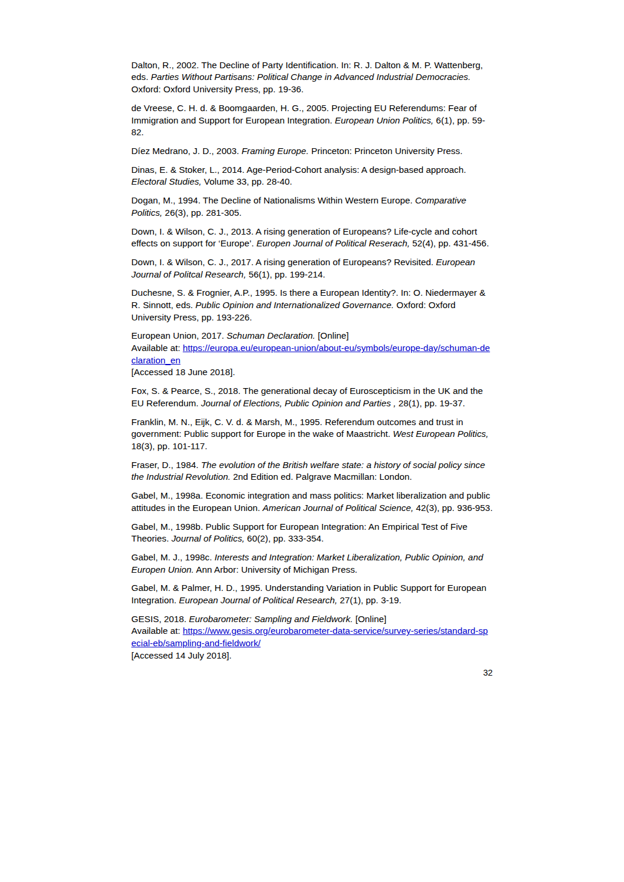Dalton, R., 2002. The Decline of Party Identification. In: R. J. Dalton & M. P. Wattenberg, eds. Parties Without Partisans: Political Change in Advanced Industrial Democracies. Oxford: Oxford University Press, pp. 19-36.
de Vreese, C. H. d. & Boomgaarden, H. G., 2005. Projecting EU Referendums: Fear of Immigration and Support for European Integration. European Union Politics, 6(1), pp. 59-82.
Díez Medrano, J. D., 2003. Framing Europe. Princeton: Princeton University Press.
Dinas, E. & Stoker, L., 2014. Age-Period-Cohort analysis: A design-based approach. Electoral Studies, Volume 33, pp. 28-40.
Dogan, M., 1994. The Decline of Nationalisms Within Western Europe. Comparative Politics, 26(3), pp. 281-305.
Down, I. & Wilson, C. J., 2013. A rising generation of Europeans? Life-cycle and cohort effects on support for ‘Europe’. Europen Journal of Political Reserach, 52(4), pp. 431-456.
Down, I. & Wilson, C. J., 2017. A rising generation of Europeans? Revisited. European Journal of Politcal Research, 56(1), pp. 199-214.
Duchesne, S. & Frognier, A.P., 1995. Is there a European Identity?. In: O. Niedermayer & R. Sinnott, eds. Public Opinion and Internationalized Governance. Oxford: Oxford University Press, pp. 193-226.
European Union, 2017. Schuman Declaration. [Online]
Available at: https://europa.eu/european-union/about-eu/symbols/europe-day/schuman-declaration_en
[Accessed 18 June 2018].
Fox, S. & Pearce, S., 2018. The generational decay of Euroscepticism in the UK and the EU Referendum. Journal of Elections, Public Opinion and Parties , 28(1), pp. 19-37.
Franklin, M. N., Eijk, C. V. d. & Marsh, M., 1995. Referendum outcomes and trust in government: Public support for Europe in the wake of Maastricht. West European Politics, 18(3), pp. 101-117.
Fraser, D., 1984. The evolution of the British welfare state: a history of social policy since the Industrial Revolution. 2nd Edition ed. Palgrave Macmillan: London.
Gabel, M., 1998a. Economic integration and mass politics: Market liberalization and public attitudes in the European Union. American Journal of Political Science, 42(3), pp. 936-953.
Gabel, M., 1998b. Public Support for European Integration: An Empirical Test of Five Theories. Journal of Politics, 60(2), pp. 333-354.
Gabel, M. J., 1998c. Interests and Integration: Market Liberalization, Public Opinion, and Europen Union. Ann Arbor: University of Michigan Press.
Gabel, M. & Palmer, H. D., 1995. Understanding Variation in Public Support for European Integration. European Journal of Political Research, 27(1), pp. 3-19.
GESIS, 2018. Eurobarometer: Sampling and Fieldwork. [Online]
Available at: https://www.gesis.org/eurobarometer-data-service/survey-series/standard-special-eb/sampling-and-fieldwork/
[Accessed 14 July 2018].
32